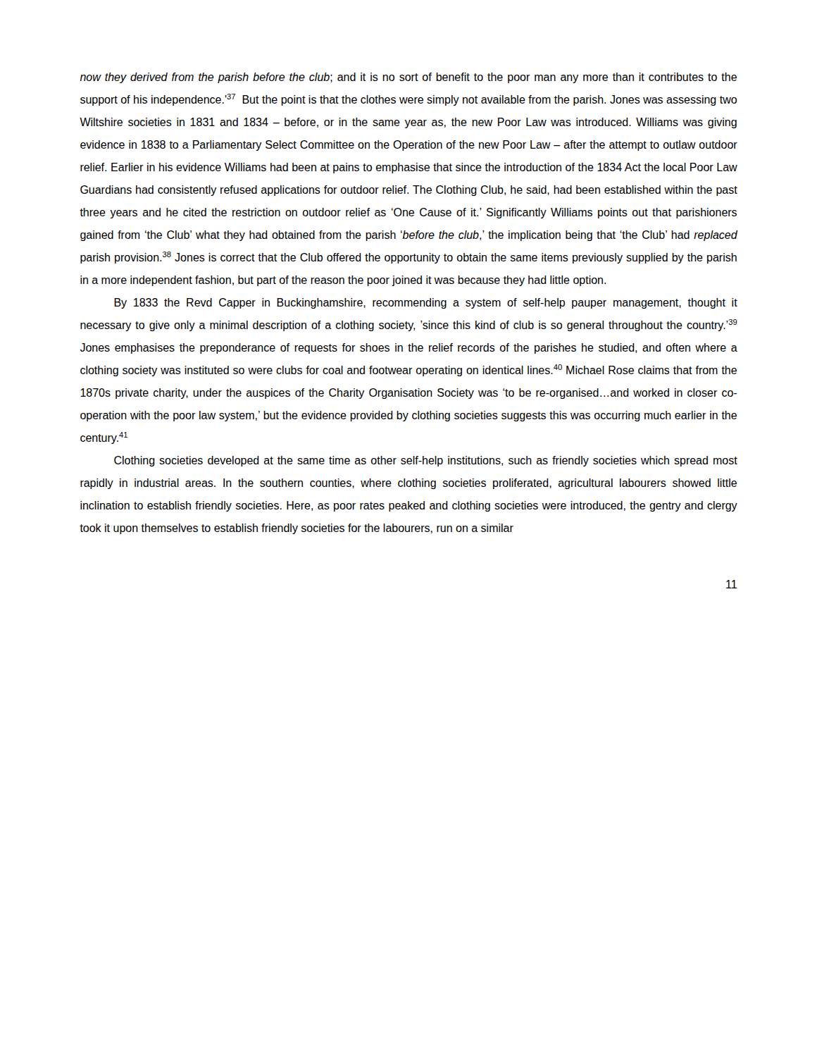now they derived from the parish before the club; and it is no sort of benefit to the poor man any more than it contributes to the support of his independence.'37 But the point is that the clothes were simply not available from the parish. Jones was assessing two Wiltshire societies in 1831 and 1834 – before, or in the same year as, the new Poor Law was introduced. Williams was giving evidence in 1838 to a Parliamentary Select Committee on the Operation of the new Poor Law – after the attempt to outlaw outdoor relief. Earlier in his evidence Williams had been at pains to emphasise that since the introduction of the 1834 Act the local Poor Law Guardians had consistently refused applications for outdoor relief. The Clothing Club, he said, had been established within the past three years and he cited the restriction on outdoor relief as ‘One Cause of it.’ Significantly Williams points out that parishioners gained from ‘the Club’ what they had obtained from the parish ‘before the club,’ the implication being that ‘the Club’ had replaced parish provision.38 Jones is correct that the Club offered the opportunity to obtain the same items previously supplied by the parish in a more independent fashion, but part of the reason the poor joined it was because they had little option.
By 1833 the Revd Capper in Buckinghamshire, recommending a system of self-help pauper management, thought it necessary to give only a minimal description of a clothing society, ’since this kind of club is so general throughout the country.’39 Jones emphasises the preponderance of requests for shoes in the relief records of the parishes he studied, and often where a clothing society was instituted so were clubs for coal and footwear operating on identical lines.40 Michael Rose claims that from the 1870s private charity, under the auspices of the Charity Organisation Society was ‘to be re-organised…and worked in closer co-operation with the poor law system,’ but the evidence provided by clothing societies suggests this was occurring much earlier in the century.41
Clothing societies developed at the same time as other self-help institutions, such as friendly societies which spread most rapidly in industrial areas. In the southern counties, where clothing societies proliferated, agricultural labourers showed little inclination to establish friendly societies. Here, as poor rates peaked and clothing societies were introduced, the gentry and clergy took it upon themselves to establish friendly societies for the labourers, run on a similar
11